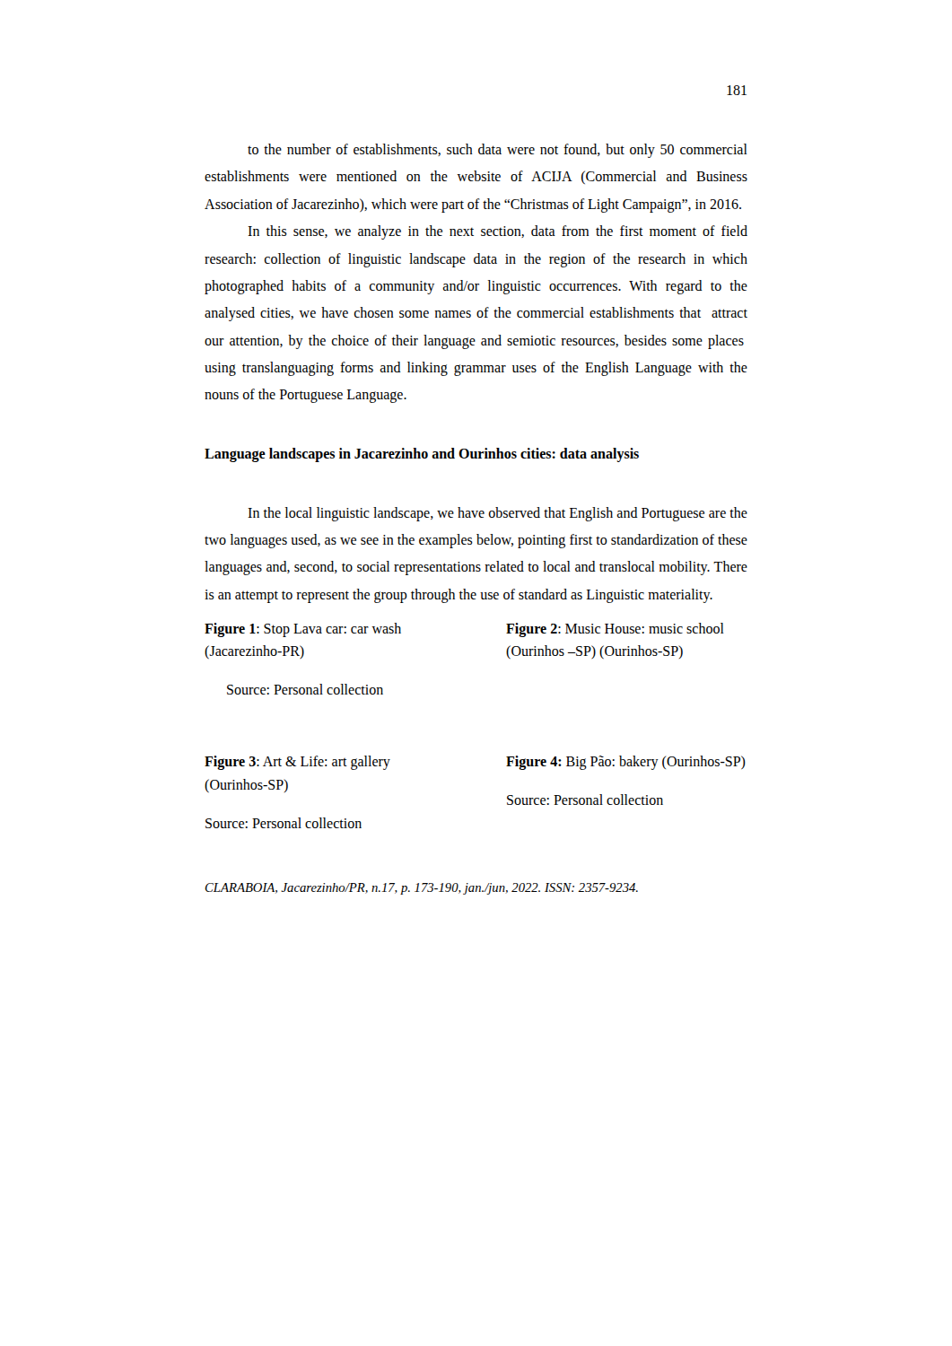181
to the number of establishments, such data were not found, but only 50 commercial establishments were mentioned on the website of ACIJA (Commercial and Business Association of Jacarezinho), which were part of the “Christmas of Light Campaign”, in 2016.
In this sense, we analyze in the next section, data from the first moment of field research: collection of linguistic landscape data in the region of the research in which photographed habits of a community and/or linguistic occurrences. With regard to the analysed cities, we have chosen some names of the commercial establishments that attract our attention, by the choice of their language and semiotic resources, besides some places using translanguaging forms and linking grammar uses of the English Language with the nouns of the Portuguese Language.
Language landscapes in Jacarezinho and Ourinhos cities: data analysis
In the local linguistic landscape, we have observed that English and Portuguese are the two languages used, as we see in the examples below, pointing first to standardization of these languages and, second, to social representations related to local and translocal mobility. There is an attempt to represent the group through the use of standard as Linguistic materiality.
| Figure 1 : Stop Lava car: car wash (Jacarezinho-PR) Source: Personal collection | Figure 2 : Music House: music school (Ourinhos –SP) (Ourinhos-SP) |
| Figure 3 : Art & Life: art gallery (Ourinhos-SP) Source: Personal collection | Figure 4: Big Pão: bakery (Ourinhos-SP) Source: Personal collection |
CLARABOIA, Jacarezinho/PR, n.17, p. 173-190, jan./jun, 2022. ISSN: 2357-9234.